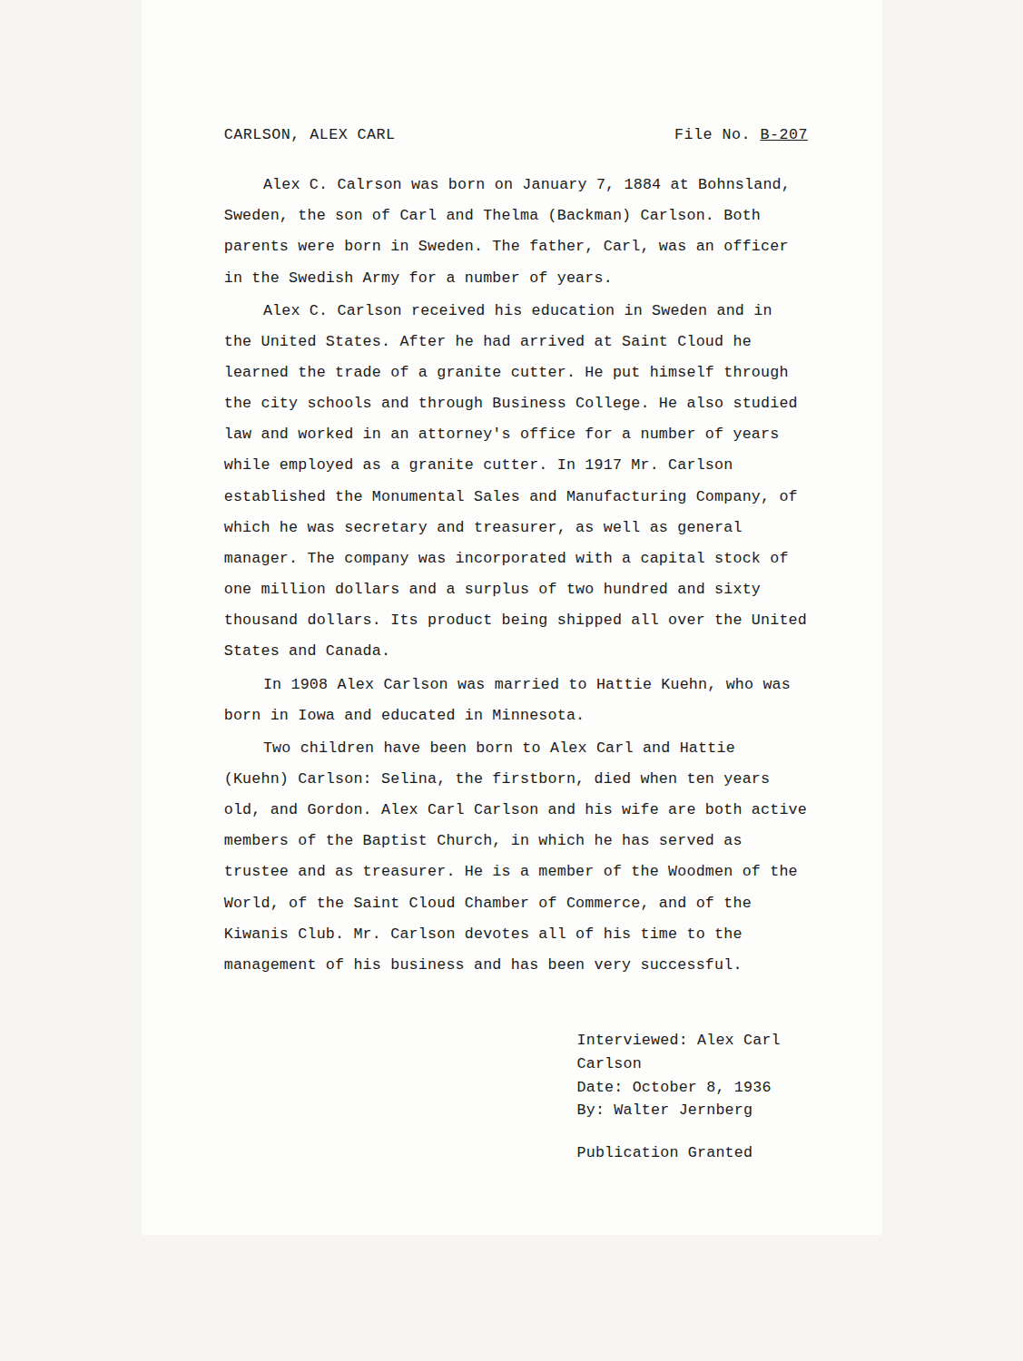Carlson, Alex Carl File No. B-207
Alex C. Calrson was born on January 7, 1884 at Bohnsland, Sweden, the son of Carl and Thelma (Backman) Carlson. Both parents were born in Sweden. The father, Carl, was an officer in the Swedish Army for a number of years.
Alex C. Carlson received his education in Sweden and in the United States. After he had arrived at Saint Cloud he learned the trade of a granite cutter. He put himself through the city schools and through Business College. He also studied law and worked in an attorney's office for a number of years while employed as a granite cutter. In 1917 Mr. Carlson established the Monumental Sales and Manufacturing Company, of which he was secretary and treasurer, as well as general manager. The company was incorporated with a capital stock of one million dollars and a surplus of two hundred and sixty thousand dollars. Its product being shipped all over the United States and Canada.
In 1908 Alex Carlson was married to Hattie Kuehn, who was born in Iowa and educated in Minnesota.
Two children have been born to Alex Carl and Hattie (Kuehn) Carlson: Selina, the firstborn, died when ten years old, and Gordon. Alex Carl Carlson and his wife are both active members of the Baptist Church, in which he has served as trustee and as treasurer. He is a member of the Woodmen of the World, of the Saint Cloud Chamber of Commerce, and of the Kiwanis Club. Mr. Carlson devotes all of his time to the management of his business and has been very successful.
Interviewed: Alex Carl Carlson
Date: October 8, 1936
By: Walter Jernberg
Publication Granted